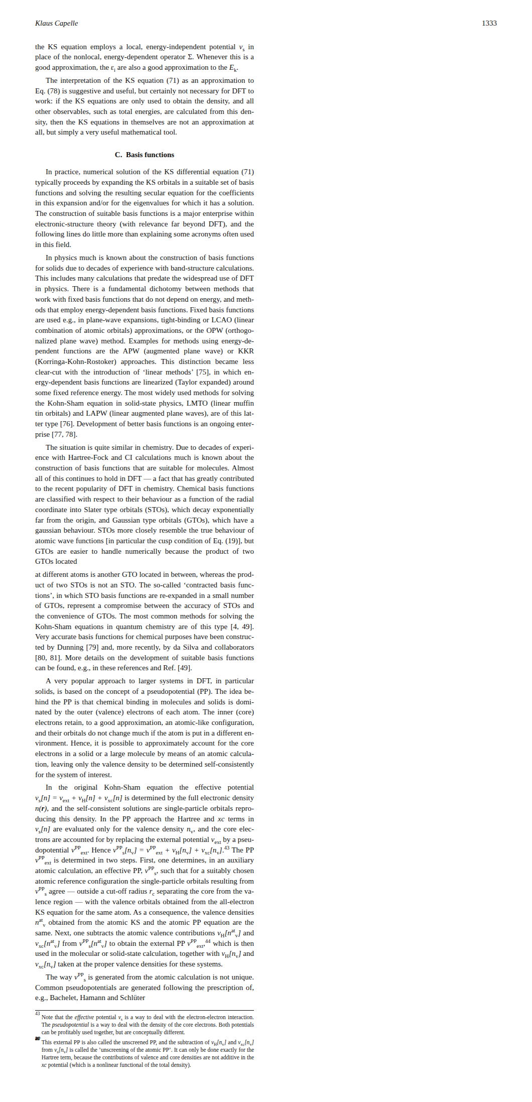Klaus Capelle 1333
the KS equation employs a local, energy-independent potential vs in place of the nonlocal, energy-dependent operator Σ. Whenever this is a good approximation, the εi are also a good approximation to the Ek.
The interpretation of the KS equation (71) as an approximation to Eq. (78) is suggestive and useful, but certainly not necessary for DFT to work: if the KS equations are only used to obtain the density, and all other observables, such as total energies, are calculated from this density, then the KS equations in themselves are not an approximation at all, but simply a very useful mathematical tool.
C. Basis functions
In practice, numerical solution of the KS differential equation (71) typically proceeds by expanding the KS orbitals in a suitable set of basis functions and solving the resulting secular equation for the coefficients in this expansion and/or for the eigenvalues for which it has a solution. The construction of suitable basis functions is a major enterprise within electronic-structure theory (with relevance far beyond DFT), and the following lines do little more than explaining some acronyms often used in this field.
In physics much is known about the construction of basis functions for solids due to decades of experience with band-structure calculations. This includes many calculations that predate the widespread use of DFT in physics. There is a fundamental dichotomy between methods that work with fixed basis functions that do not depend on energy, and methods that employ energy-dependent basis functions. Fixed basis functions are used e.g., in plane-wave expansions, tight-binding or LCAO (linear combination of atomic orbitals) approximations, or the OPW (orthogonalized plane wave) method. Examples for methods using energy-dependent functions are the APW (augmented plane wave) or KKR (Korringa-Kohn-Rostoker) approaches. This distinction became less clear-cut with the introduction of ‘linear methods’ [75], in which energy-dependent basis functions are linearized (Taylor expanded) around some fixed reference energy. The most widely used methods for solving the Kohn-Sham equation in solid-state physics, LMTO (linear muffin tin orbitals) and LAPW (linear augmented plane waves), are of this latter type [76]. Development of better basis functions is an ongoing enterprise [77, 78].
The situation is quite similar in chemistry. Due to decades of experience with Hartree-Fock and CI calculations much is known about the construction of basis functions that are suitable for molecules. Almost all of this continues to hold in DFT — a fact that has greatly contributed to the recent popularity of DFT in chemistry. Chemical basis functions are classified with respect to their behaviour as a function of the radial coordinate into Slater type orbitals (STOs), which decay exponentially far from the origin, and Gaussian type orbitals (GTOs), which have a gaussian behaviour. STOs more closely resemble the true behaviour of atomic wave functions [in particular the cusp condition of Eq. (19)], but GTOs are easier to handle numerically because the product of two GTOs located
at different atoms is another GTO located in between, whereas the product of two STOs is not an STO. The so-called ‘contracted basis functions’, in which STO basis functions are re-expanded in a small number of GTOs, represent a compromise between the accuracy of STOs and the convenience of GTOs. The most common methods for solving the Kohn-Sham equations in quantum chemistry are of this type [4, 49]. Very accurate basis functions for chemical purposes have been constructed by Dunning [79] and, more recently, by da Silva and collaborators [80, 81]. More details on the development of suitable basis functions can be found, e.g., in these references and Ref. [49].
A very popular approach to larger systems in DFT, in particular solids, is based on the concept of a pseudopotential (PP). The idea behind the PP is that chemical binding in molecules and solids is dominated by the outer (valence) electrons of each atom. The inner (core) electrons retain, to a good approximation, an atomic-like configuration, and their orbitals do not change much if the atom is put in a different environment. Hence, it is possible to approximately account for the core electrons in a solid or a large molecule by means of an atomic calculation, leaving only the valence density to be determined self-consistently for the system of interest.
In the original Kohn-Sham equation the effective potential vs[n] = vext + vH[n] + vxc[n] is determined by the full electronic density n(r), and the self-consistent solutions are single-particle orbitals reproducing this density. In the PP approach the Hartree and xc terms in vs[n] are evaluated only for the valence density nv, and the core electrons are accounted for by replacing the external potential vext by a pseudopotential vPPext. Hence vPPs[nv] = vPPext + vH[nv] + vxc[nv].43 The PP vPPext is determined in two steps. First, one determines, in an auxiliary atomic calculation, an effective PP, vPPs, such that for a suitably chosen atomic reference configuration the single-particle orbitals resulting from vPPs agree — outside a cut-off radius rc separating the core from the valence region — with the valence orbitals obtained from the all-electron KS equation for the same atom. As a consequence, the valence densities natv obtained from the atomic KS and the atomic PP equation are the same. Next, one subtracts the atomic valence contributions vH[natv] and vxc[natv] from vPPs[natv] to obtain the external PP vPPext,44 which is then used in the molecular or solid-state calculation, together with vH[nv] and vxc[nv] taken at the proper valence densities for these systems.
The way vPPs is generated from the atomic calculation is not unique. Common pseudopotentials are generated following the prescription of, e.g., Bachelet, Hamann and Schlüter
43 Note that the effective potential vs is a way to deal with the electron-electron interaction. The pseudopotential is a way to deal with the density of the core electrons. Both potentials can be profitably used together, but are conceptually different.
44 This external PP is also called the unscreened PP, and the subtraction of vH[natv] and vxc[natv] from vPPs[natv] is called the ’unscreening of the atomic PP’. It can only be done exactly for the Hartree term, because the contributions of valence and core densities are not additive in the xc potential (which is a nonlinear functional of the total density).